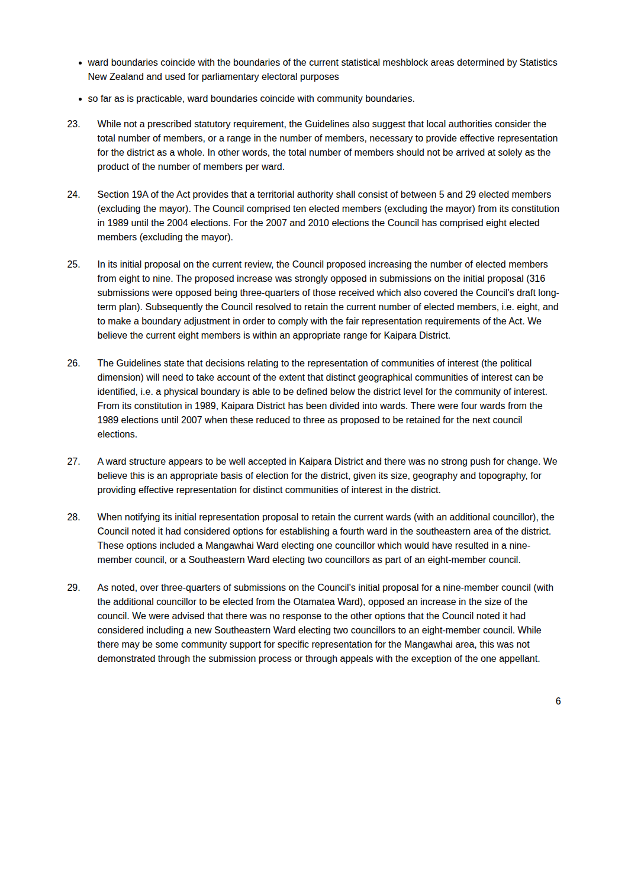ward boundaries coincide with the boundaries of the current statistical meshblock areas determined by Statistics New Zealand and used for parliamentary electoral purposes
so far as is practicable, ward boundaries coincide with community boundaries.
While not a prescribed statutory requirement, the Guidelines also suggest that local authorities consider the total number of members, or a range in the number of members, necessary to provide effective representation for the district as a whole. In other words, the total number of members should not be arrived at solely as the product of the number of members per ward.
Section 19A of the Act provides that a territorial authority shall consist of between 5 and 29 elected members (excluding the mayor). The Council comprised ten elected members (excluding the mayor) from its constitution in 1989 until the 2004 elections. For the 2007 and 2010 elections the Council has comprised eight elected members (excluding the mayor).
In its initial proposal on the current review, the Council proposed increasing the number of elected members from eight to nine. The proposed increase was strongly opposed in submissions on the initial proposal (316 submissions were opposed being three-quarters of those received which also covered the Council's draft long-term plan). Subsequently the Council resolved to retain the current number of elected members, i.e. eight, and to make a boundary adjustment in order to comply with the fair representation requirements of the Act. We believe the current eight members is within an appropriate range for Kaipara District.
The Guidelines state that decisions relating to the representation of communities of interest (the political dimension) will need to take account of the extent that distinct geographical communities of interest can be identified, i.e. a physical boundary is able to be defined below the district level for the community of interest. From its constitution in 1989, Kaipara District has been divided into wards. There were four wards from the 1989 elections until 2007 when these reduced to three as proposed to be retained for the next council elections.
A ward structure appears to be well accepted in Kaipara District and there was no strong push for change. We believe this is an appropriate basis of election for the district, given its size, geography and topography, for providing effective representation for distinct communities of interest in the district.
When notifying its initial representation proposal to retain the current wards (with an additional councillor), the Council noted it had considered options for establishing a fourth ward in the southeastern area of the district. These options included a Mangawhai Ward electing one councillor which would have resulted in a nine-member council, or a Southeastern Ward electing two councillors as part of an eight-member council.
As noted, over three-quarters of submissions on the Council's initial proposal for a nine-member council (with the additional councillor to be elected from the Otamatea Ward), opposed an increase in the size of the council. We were advised that there was no response to the other options that the Council noted it had considered including a new Southeastern Ward electing two councillors to an eight-member council. While there may be some community support for specific representation for the Mangawhai area, this was not demonstrated through the submission process or through appeals with the exception of the one appellant.
6